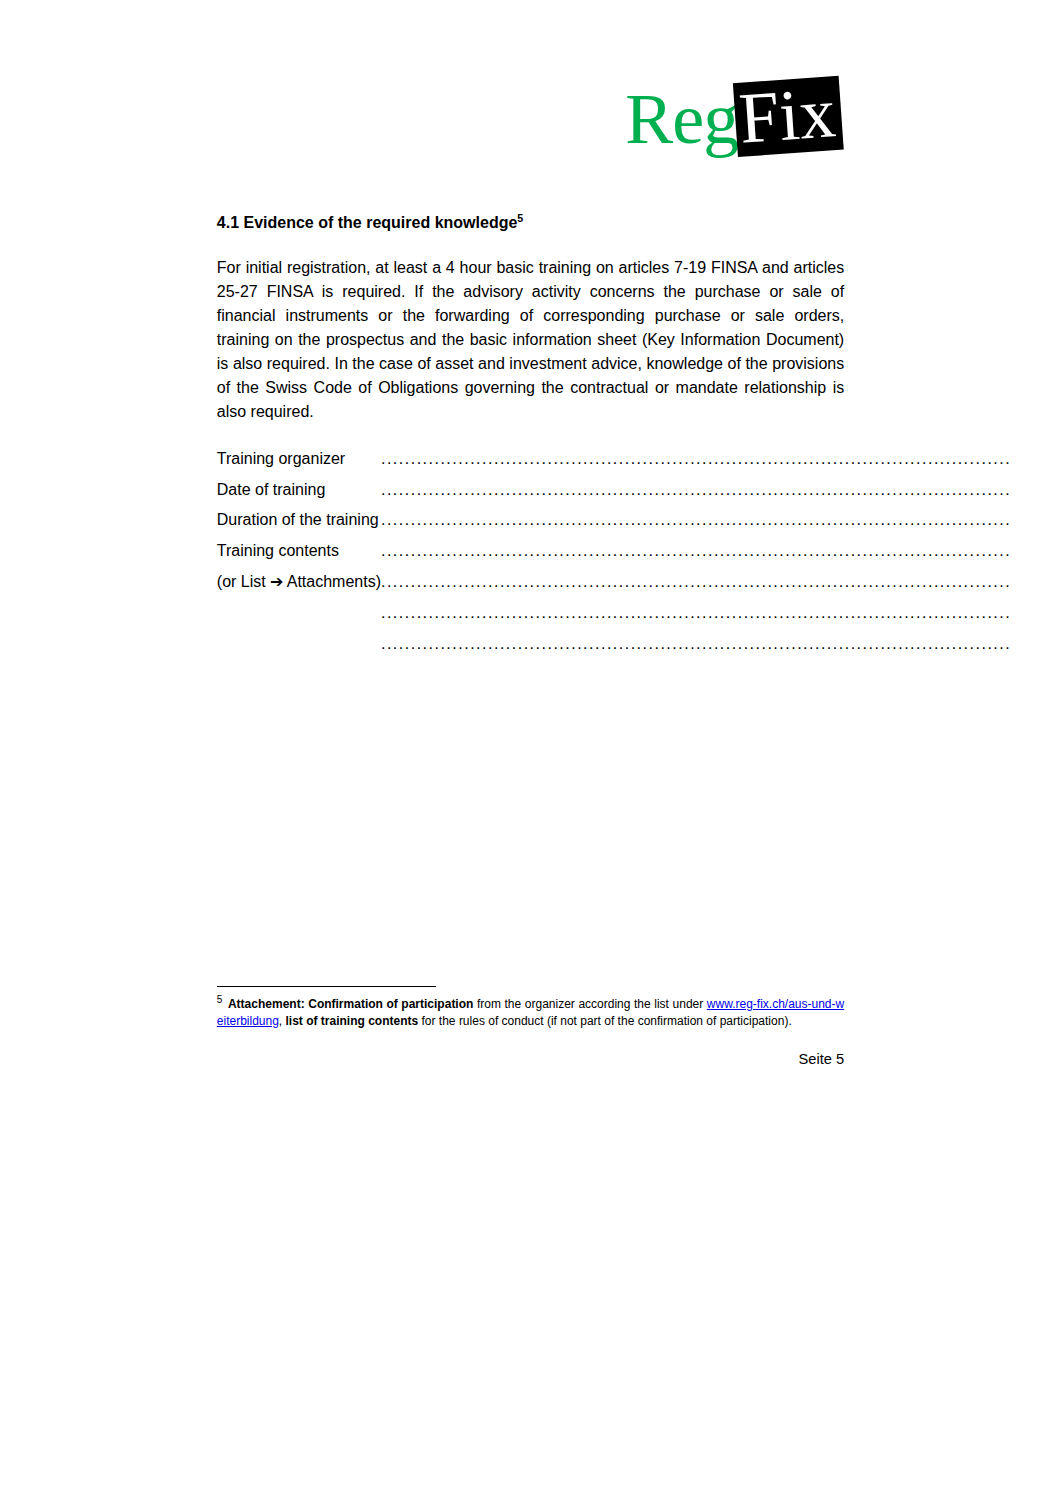Reg Fix
4.1 Evidence of the required knowledge5
For initial registration, at least a 4 hour basic training on articles 7-19 FINSA and articles 25-27 FINSA is required. If the advisory activity concerns the purchase or sale of financial instruments or the forwarding of corresponding purchase or sale orders, training on the prospectus and the basic information sheet (Key Information Document) is also required. In the case of asset and investment advice, knowledge of the provisions of the Swiss Code of Obligations governing the contractual or mandate relationship is also required.
| Training organizer | .......................................................................................................... |
| Date of training | .......................................................................................................... |
| Duration of the training | .......................................................................................................... |
| Training contents | .......................................................................................................... |
| (or List ➔ Attachments) | .......................................................................................................... |
| | .......................................................................................................... |
| | .......................................................................................................... |
5 Attachement: Confirmation of participation from the organizer according the list under www.reg-fix.ch/aus-und-weiterbildung, list of training contents for the rules of conduct (if not part of the confirmation of participation).
Seite 5